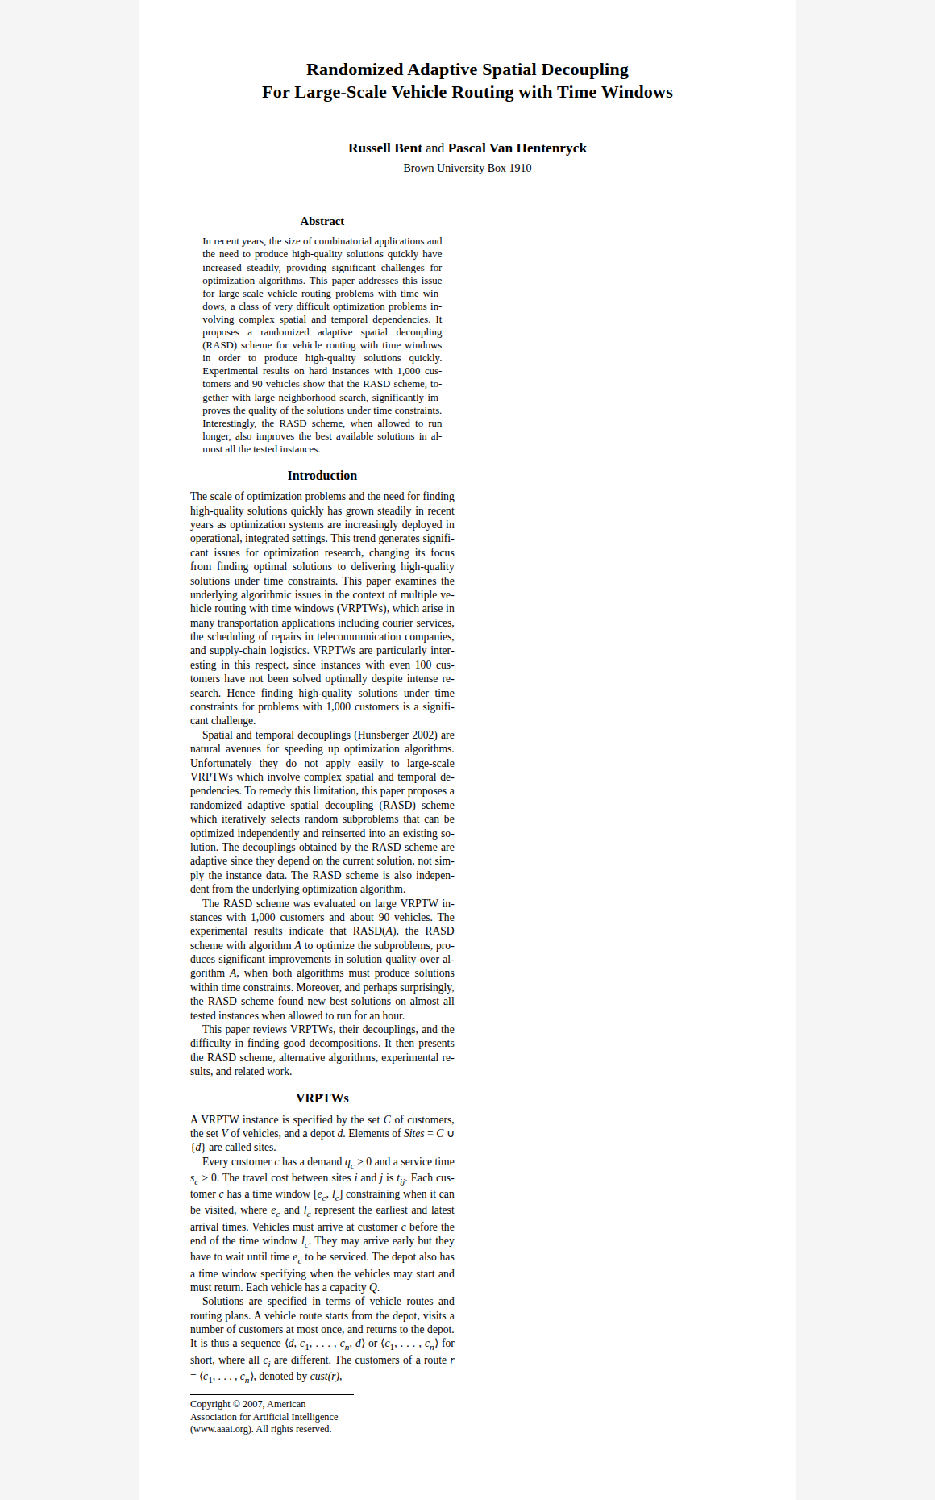Randomized Adaptive Spatial Decoupling
For Large-Scale Vehicle Routing with Time Windows
Russell Bent and Pascal Van Hentenryck
Brown University Box 1910
Abstract
In recent years, the size of combinatorial applications and the need to produce high-quality solutions quickly have increased steadily, providing significant challenges for optimization algorithms. This paper addresses this issue for large-scale vehicle routing problems with time windows, a class of very difficult optimization problems involving complex spatial and temporal dependencies. It proposes a randomized adaptive spatial decoupling (RASD) scheme for vehicle routing with time windows in order to produce high-quality solutions quickly. Experimental results on hard instances with 1,000 customers and 90 vehicles show that the RASD scheme, together with large neighborhood search, significantly improves the quality of the solutions under time constraints. Interestingly, the RASD scheme, when allowed to run longer, also improves the best available solutions in almost all the tested instances.
Introduction
The scale of optimization problems and the need for finding high-quality solutions quickly has grown steadily in recent years as optimization systems are increasingly deployed in operational, integrated settings. This trend generates significant issues for optimization research, changing its focus from finding optimal solutions to delivering high-quality solutions under time constraints. This paper examines the underlying algorithmic issues in the context of multiple vehicle routing with time windows (VRPTWs), which arise in many transportation applications including courier services, the scheduling of repairs in telecommunication companies, and supply-chain logistics. VRPTWs are particularly interesting in this respect, since instances with even 100 customers have not been solved optimally despite intense research. Hence finding high-quality solutions under time constraints for problems with 1,000 customers is a significant challenge.
Spatial and temporal decouplings (Hunsberger 2002) are natural avenues for speeding up optimization algorithms. Unfortunately they do not apply easily to large-scale VRPTWs which involve complex spatial and temporal dependencies. To remedy this limitation, this paper proposes a randomized adaptive spatial decoupling (RASD) scheme which iteratively selects random subproblems that can be optimized independently and reinserted into an existing solution. The decouplings obtained by the RASD scheme are adaptive since they depend on the current solution, not simply the instance data. The RASD scheme is also independent from the underlying optimization algorithm.
The RASD scheme was evaluated on large VRPTW instances with 1,000 customers and about 90 vehicles. The experimental results indicate that RASD(A), the RASD scheme with algorithm A to optimize the subproblems, produces significant improvements in solution quality over algorithm A, when both algorithms must produce solutions within time constraints. Moreover, and perhaps surprisingly, the RASD scheme found new best solutions on almost all tested instances when allowed to run for an hour.
This paper reviews VRPTWs, their decouplings, and the difficulty in finding good decompositions. It then presents the RASD scheme, alternative algorithms, experimental results, and related work.
VRPTWs
A VRPTW instance is specified by the set C of customers, the set V of vehicles, and a depot d. Elements of Sites = C ∪ {d} are called sites.
Every customer c has a demand qc ≥ 0 and a service time sc ≥ 0. The travel cost between sites i and j is tij. Each customer c has a time window [ec, lc] constraining when it can be visited, where ec and lc represent the earliest and latest arrival times. Vehicles must arrive at customer c before the end of the time window lc. They may arrive early but they have to wait until time ec to be serviced. The depot also has a time window specifying when the vehicles may start and must return. Each vehicle has a capacity Q.
Solutions are specified in terms of vehicle routes and routing plans. A vehicle route starts from the depot, visits a number of customers at most once, and returns to the depot. It is thus a sequence ⟨d, c1, . . . , cn, d⟩ or ⟨c1, . . . , cn⟩ for short, where all ci are different. The customers of a route r = ⟨c1, . . . , cn⟩, denoted by cust(r),
Copyright © 2007, American Association for Artificial Intelligence (www.aaai.org). All rights reserved.